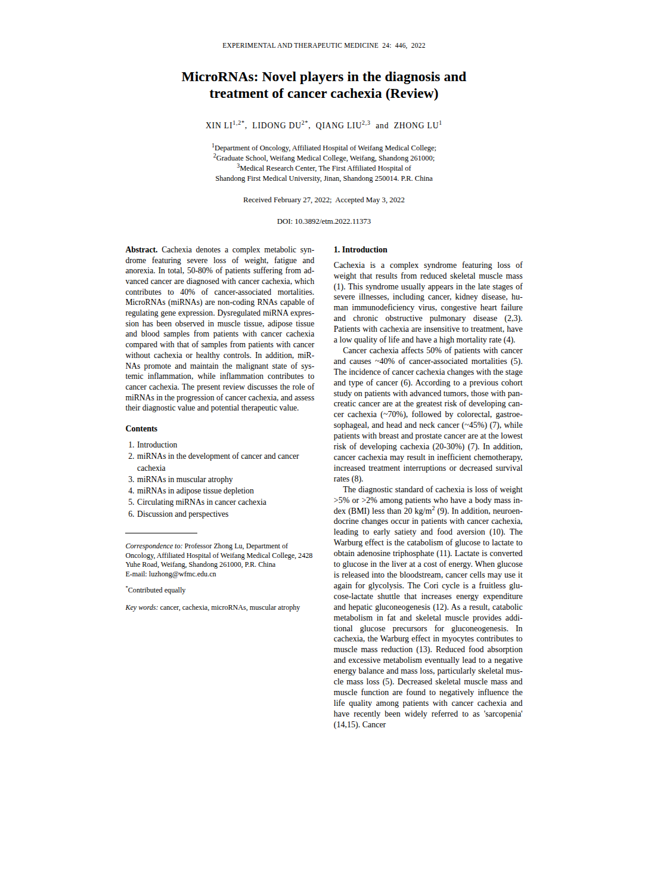EXPERIMENTAL AND THERAPEUTIC MEDICINE 24: 446, 2022
MicroRNAs: Novel players in the diagnosis and
treatment of cancer cachexia (Review)
XIN LI1,2*, LIDONG DU2*, QIANG LIU2,3 and ZHONG LU1
1Department of Oncology, Affiliated Hospital of Weifang Medical College;
2Graduate School, Weifang Medical College, Weifang, Shandong 261000;
3Medical Research Center, The First Affiliated Hospital of
Shandong First Medical University, Jinan, Shandong 250014. P.R. China
Received February 27, 2022; Accepted May 3, 2022
DOI: 10.3892/etm.2022.11373
Abstract. Cachexia denotes a complex metabolic syndrome featuring severe loss of weight, fatigue and anorexia. In total, 50-80% of patients suffering from advanced cancer are diagnosed with cancer cachexia, which contributes to 40% of cancer-associated mortalities. MicroRNAs (miRNAs) are non-coding RNAs capable of regulating gene expression. Dysregulated miRNA expression has been observed in muscle tissue, adipose tissue and blood samples from patients with cancer cachexia compared with that of samples from patients with cancer without cachexia or healthy controls. In addition, miRNAs promote and maintain the malignant state of systemic inflammation, while inflammation contributes to cancer cachexia. The present review discusses the role of miRNAs in the progression of cancer cachexia, and assess their diagnostic value and potential therapeutic value.
Contents
Introduction
miRNAs in the development of cancer and cancer cachexia
miRNAs in muscular atrophy
miRNAs in adipose tissue depletion
Circulating miRNAs in cancer cachexia
Discussion and perspectives
Correspondence to: Professor Zhong Lu, Department of Oncology, Affiliated Hospital of Weifang Medical College, 2428 Yuhe Road, Weifang, Shandong 261000, P.R. China
E-mail: luzhong@wfmc.edu.cn
*Contributed equally
Key words: cancer, cachexia, microRNAs, muscular atrophy
1. Introduction
Cachexia is a complex syndrome featuring loss of weight that results from reduced skeletal muscle mass (1). This syndrome usually appears in the late stages of severe illnesses, including cancer, kidney disease, human immunodeficiency virus, congestive heart failure and chronic obstructive pulmonary disease (2,3). Patients with cachexia are insensitive to treatment, have a low quality of life and have a high mortality rate (4).
Cancer cachexia affects 50% of patients with cancer and causes ~40% of cancer-associated mortalities (5). The incidence of cancer cachexia changes with the stage and type of cancer (6). According to a previous cohort study on patients with advanced tumors, those with pancreatic cancer are at the greatest risk of developing cancer cachexia (~70%), followed by colorectal, gastroesophageal, and head and neck cancer (~45%) (7), while patients with breast and prostate cancer are at the lowest risk of developing cachexia (20-30%) (7). In addition, cancer cachexia may result in inefficient chemotherapy, increased treatment interruptions or decreased survival rates (8).
The diagnostic standard of cachexia is loss of weight >5% or >2% among patients who have a body mass index (BMI) less than 20 kg/m2 (9). In addition, neuroendocrine changes occur in patients with cancer cachexia, leading to early satiety and food aversion (10). The Warburg effect is the catabolism of glucose to lactate to obtain adenosine triphosphate (11). Lactate is converted to glucose in the liver at a cost of energy. When glucose is released into the bloodstream, cancer cells may use it again for glycolysis. The Cori cycle is a fruitless glucose-lactate shuttle that increases energy expenditure and hepatic gluconeogenesis (12). As a result, catabolic metabolism in fat and skeletal muscle provides additional glucose precursors for gluconeogenesis. In cachexia, the Warburg effect in myocytes contributes to muscle mass reduction (13). Reduced food absorption and excessive metabolism eventually lead to a negative energy balance and mass loss, particularly skeletal muscle mass loss (5). Decreased skeletal muscle mass and muscle function are found to negatively influence the life quality among patients with cancer cachexia and have recently been widely referred to as 'sarcopenia' (14,15). Cancer